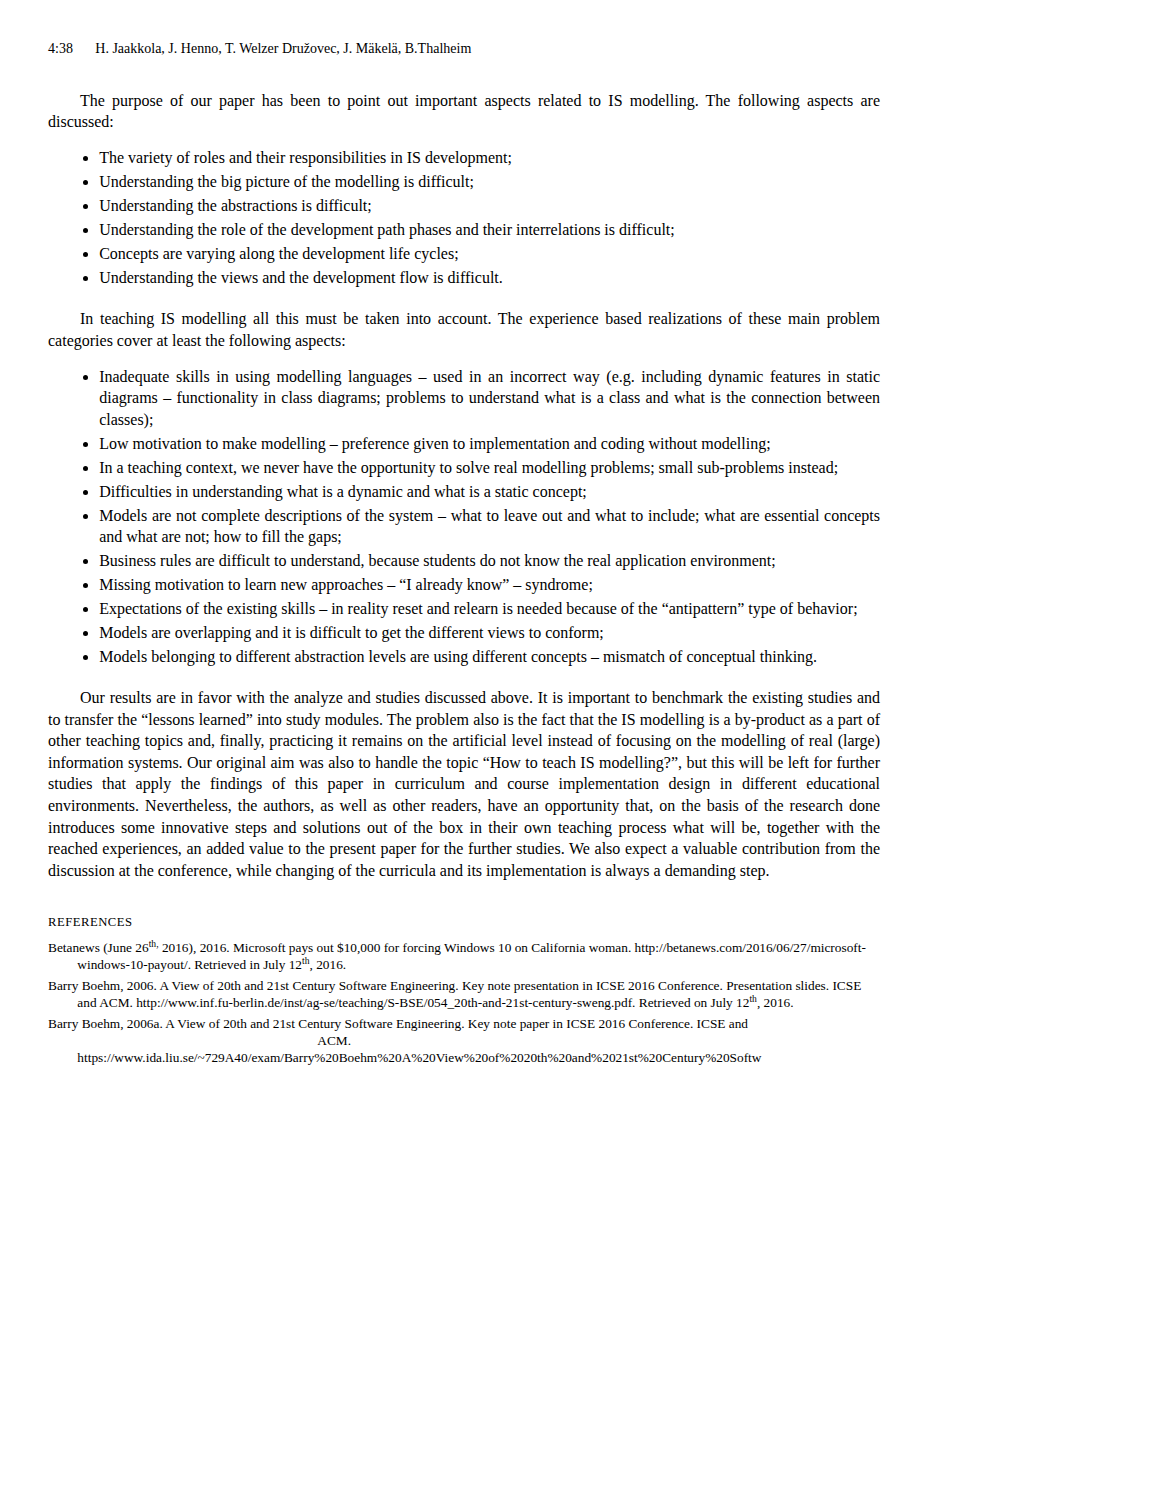4:38 H. Jaakkola, J. Henno, T. Welzer Družovec, J. Mäkelä, B.Thalheim
The purpose of our paper has been to point out important aspects related to IS modelling. The following aspects are discussed:
The variety of roles and their responsibilities in IS development;
Understanding the big picture of the modelling is difficult;
Understanding the abstractions is difficult;
Understanding the role of the development path phases and their interrelations is difficult;
Concepts are varying along the development life cycles;
Understanding the views and the development flow is difficult.
In teaching IS modelling all this must be taken into account. The experience based realizations of these main problem categories cover at least the following aspects:
Inadequate skills in using modelling languages – used in an incorrect way (e.g. including dynamic features in static diagrams – functionality in class diagrams; problems to understand what is a class and what is the connection between classes);
Low motivation to make modelling – preference given to implementation and coding without modelling;
In a teaching context, we never have the opportunity to solve real modelling problems; small sub-problems instead;
Difficulties in understanding what is a dynamic and what is a static concept;
Models are not complete descriptions of the system – what to leave out and what to include; what are essential concepts and what are not; how to fill the gaps;
Business rules are difficult to understand, because students do not know the real application environment;
Missing motivation to learn new approaches – “I already know” – syndrome;
Expectations of the existing skills – in reality reset and relearn is needed because of the “antipattern” type of behavior;
Models are overlapping and it is difficult to get the different views to conform;
Models belonging to different abstraction levels are using different concepts – mismatch of conceptual thinking.
Our results are in favor with the analyze and studies discussed above. It is important to benchmark the existing studies and to transfer the “lessons learned” into study modules. The problem also is the fact that the IS modelling is a by-product as a part of other teaching topics and, finally, practicing it remains on the artificial level instead of focusing on the modelling of real (large) information systems. Our original aim was also to handle the topic “How to teach IS modelling?”, but this will be left for further studies that apply the findings of this paper in curriculum and course implementation design in different educational environments. Nevertheless, the authors, as well as other readers, have an opportunity that, on the basis of the research done introduces some innovative steps and solutions out of the box in their own teaching process what will be, together with the reached experiences, an added value to the present paper for the further studies. We also expect a valuable contribution from the discussion at the conference, while changing of the curricula and its implementation is always a demanding step.
REFERENCES
Betanews (June 26th, 2016), 2016. Microsoft pays out $10,000 for forcing Windows 10 on California woman. http://betanews.com/2016/06/27/microsoft-windows-10-payout/. Retrieved in July 12th, 2016.
Barry Boehm, 2006. A View of 20th and 21st Century Software Engineering. Key note presentation in ICSE 2016 Conference. Presentation slides. ICSE and ACM. http://www.inf.fu-berlin.de/inst/ag-se/teaching/S-BSE/054_20th-and-21st-century-sweng.pdf. Retrieved on July 12th, 2016.
Barry Boehm, 2006a. A View of 20th and 21st Century Software Engineering. Key note paper in ICSE 2016 Conference. ICSE and ACM. https://www.ida.liu.se/~729A40/exam/Barry%20Boehm%20A%20View%20of%2020th%20and%2021st%20Century%20Softw